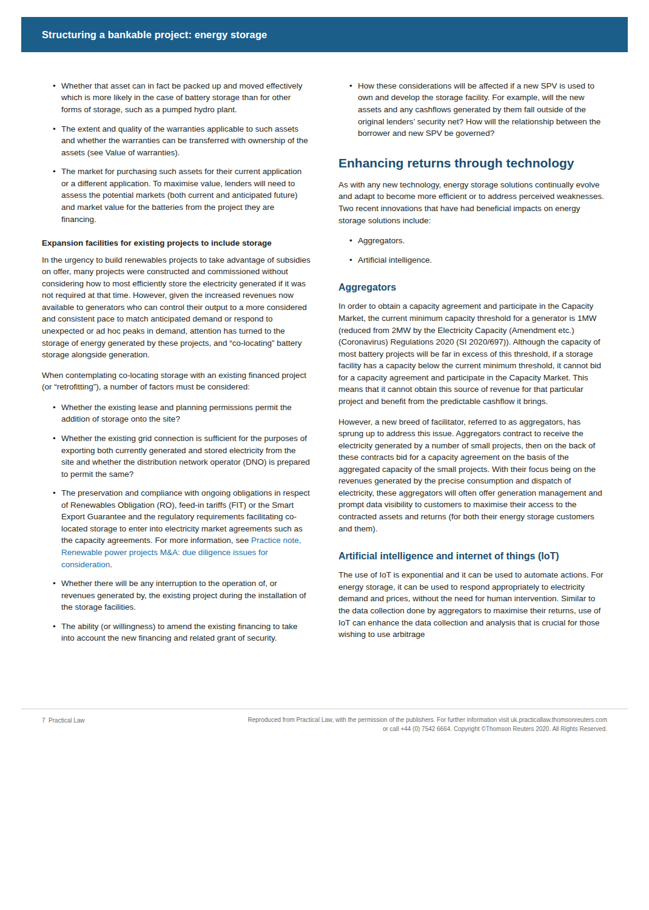Structuring a bankable project: energy storage
Whether that asset can in fact be packed up and moved effectively which is more likely in the case of battery storage than for other forms of storage, such as a pumped hydro plant.
The extent and quality of the warranties applicable to such assets and whether the warranties can be transferred with ownership of the assets (see Value of warranties).
The market for purchasing such assets for their current application or a different application. To maximise value, lenders will need to assess the potential markets (both current and anticipated future) and market value for the batteries from the project they are financing.
Expansion facilities for existing projects to include storage
In the urgency to build renewables projects to take advantage of subsidies on offer, many projects were constructed and commissioned without considering how to most efficiently store the electricity generated if it was not required at that time. However, given the increased revenues now available to generators who can control their output to a more considered and consistent pace to match anticipated demand or respond to unexpected or ad hoc peaks in demand, attention has turned to the storage of energy generated by these projects, and “co-locating” battery storage alongside generation.
When contemplating co-locating storage with an existing financed project (or “retrofitting”), a number of factors must be considered:
Whether the existing lease and planning permissions permit the addition of storage onto the site?
Whether the existing grid connection is sufficient for the purposes of exporting both currently generated and stored electricity from the site and whether the distribution network operator (DNO) is prepared to permit the same?
The preservation and compliance with ongoing obligations in respect of Renewables Obligation (RO), feed-in tariffs (FIT) or the Smart Export Guarantee and the regulatory requirements facilitating co-located storage to enter into electricity market agreements such as the capacity agreements. For more information, see Practice note, Renewable power projects M&A: due diligence issues for consideration.
Whether there will be any interruption to the operation of, or revenues generated by, the existing project during the installation of the storage facilities.
The ability (or willingness) to amend the existing financing to take into account the new financing and related grant of security.
How these considerations will be affected if a new SPV is used to own and develop the storage facility. For example, will the new assets and any cashflows generated by them fall outside of the original lenders’ security net? How will the relationship between the borrower and new SPV be governed?
Enhancing returns through technology
As with any new technology, energy storage solutions continually evolve and adapt to become more efficient or to address perceived weaknesses. Two recent innovations that have had beneficial impacts on energy storage solutions include:
Aggregators.
Artificial intelligence.
Aggregators
In order to obtain a capacity agreement and participate in the Capacity Market, the current minimum capacity threshold for a generator is 1MW (reduced from 2MW by the Electricity Capacity (Amendment etc.) (Coronavirus) Regulations 2020 (SI 2020/697)). Although the capacity of most battery projects will be far in excess of this threshold, if a storage facility has a capacity below the current minimum threshold, it cannot bid for a capacity agreement and participate in the Capacity Market. This means that it cannot obtain this source of revenue for that particular project and benefit from the predictable cashflow it brings.
However, a new breed of facilitator, referred to as aggregators, has sprung up to address this issue. Aggregators contract to receive the electricity generated by a number of small projects, then on the back of these contracts bid for a capacity agreement on the basis of the aggregated capacity of the small projects. With their focus being on the revenues generated by the precise consumption and dispatch of electricity, these aggregators will often offer generation management and prompt data visibility to customers to maximise their access to the contracted assets and returns (for both their energy storage customers and them).
Artificial intelligence and internet of things (IoT)
The use of IoT is exponential and it can be used to automate actions. For energy storage, it can be used to respond appropriately to electricity demand and prices, without the need for human intervention. Similar to the data collection done by aggregators to maximise their returns, use of IoT can enhance the data collection and analysis that is crucial for those wishing to use arbitrage
7 Practical Law
Reproduced from Practical Law, with the permission of the publishers. For further information visit uk.practicallaw.thomsonreuters.com
or call +44 (0) 7542 6664. Copyright ©Thomson Reuters 2020. All Rights Reserved.